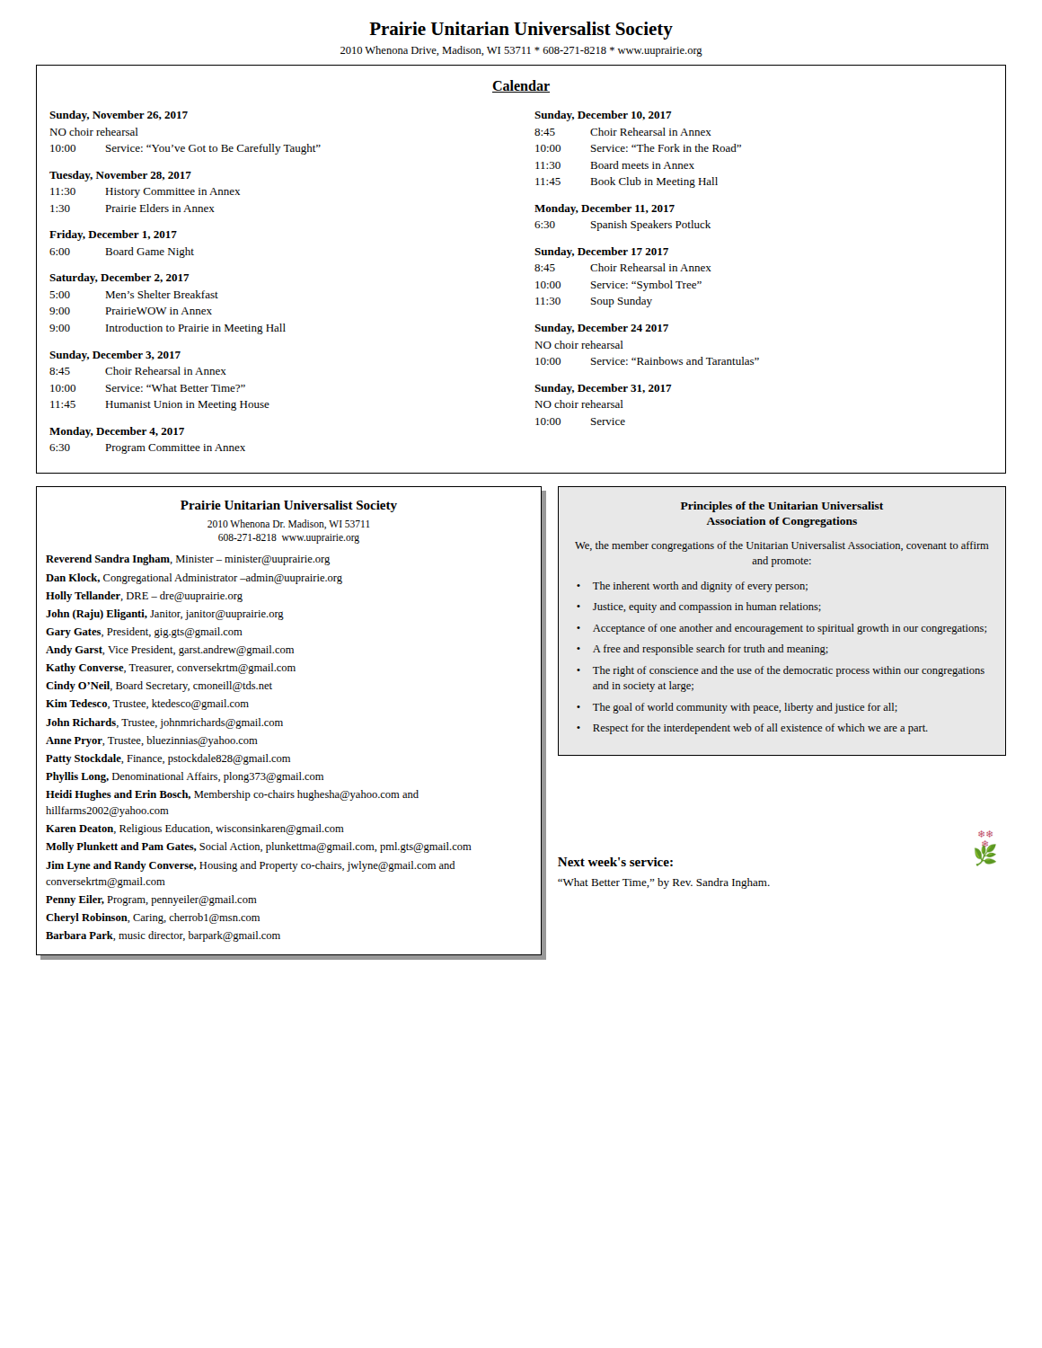Prairie Unitarian Universalist Society
2010 Whenona Drive, Madison, WI 53711 * 608-271-8218 * www.uuprairie.org
Calendar
Sunday, November 26, 2017
NO choir rehearsal
10:00 Service: “You’ve Got to Be Carefully Taught”
Tuesday, November 28, 2017
11:30 History Committee in Annex
1:30 Prairie Elders in Annex
Friday, December 1, 2017
6:00 Board Game Night
Saturday, December 2, 2017
5:00 Men’s Shelter Breakfast
9:00 PrairieWOW in Annex
9:00 Introduction to Prairie in Meeting Hall
Sunday, December 3, 2017
8:45 Choir Rehearsal in Annex
10:00 Service: “What Better Time?”
11:45 Humanist Union in Meeting House
Monday, December 4, 2017
6:30 Program Committee in Annex
Sunday, December 10, 2017
8:45 Choir Rehearsal in Annex
10:00 Service: “The Fork in the Road”
11:30 Board meets in Annex
11:45 Book Club in Meeting Hall
Monday, December 11, 2017
6:30 Spanish Speakers Potluck
Sunday, December 17 2017
8:45 Choir Rehearsal in Annex
10:00 Service: “Symbol Tree”
11:30 Soup Sunday
Sunday, December 24 2017
NO choir rehearsal
10:00 Service: “Rainbows and Tarantulas”
Sunday, December 31, 2017
NO choir rehearsal
10:00 Service
Prairie Unitarian Universalist Society
2010 Whenona Dr. Madison, WI 53711
608-271-8218 www.uuprairie.org
Reverend Sandra Ingham, Minister – minister@uuprairie.org
Dan Klock, Congregational Administrator –admin@uuprairie.org
Holly Tellander, DRE – dre@uuprairie.org
John (Raju) Eliganti, Janitor, janitor@uuprairie.org
Gary Gates, President, gig.gts@gmail.com
Andy Garst, Vice President, garst.andrew@gmail.com
Kathy Converse, Treasurer, conversekrtm@gmail.com
Cindy O’Neil, Board Secretary, cmoneill@tds.net
Kim Tedesco, Trustee, ktedesco@gmail.com
John Richards, Trustee, johnmrichards@gmail.com
Anne Pryor, Trustee, bluezinnias@yahoo.com
Patty Stockdale, Finance, pstockdale828@gmail.com
Phyllis Long, Denominational Affairs, plong373@gmail.com
Heidi Hughes and Erin Bosch, Membership co-chairs hughesha@yahoo.com and hillfarms2002@yahoo.com
Karen Deaton, Religious Education, wisconsinkaren@gmail.com
Molly Plunkett and Pam Gates, Social Action, plunkettma@gmail.com, pml.gts@gmail.com
Jim Lyne and Randy Converse, Housing and Property co-chairs, jwlyne@gmail.com and conversekrtm@gmail.com
Penny Eiler, Program, pennyeiler@gmail.com
Cheryl Robinson, Caring, cherrob1@msn.com
Barbara Park, music director, barpark@gmail.com
Principles of the Unitarian Universalist
Association of Congregations
We, the member congregations of the Unitarian Universalist Association, covenant to affirm and promote:
The inherent worth and dignity of every person;
Justice, equity and compassion in human relations;
Acceptance of one another and encouragement to spiritual growth in our congregations;
A free and responsible search for truth and meaning;
The right of conscience and the use of the democratic process within our congregations and in society at large;
The goal of world community with peace, liberty and justice for all;
Respect for the interdependent web of all existence of which we are a part.
❄❄
❄🌿
Next week's service:
“What Better Time,” by Rev. Sandra Ingham.